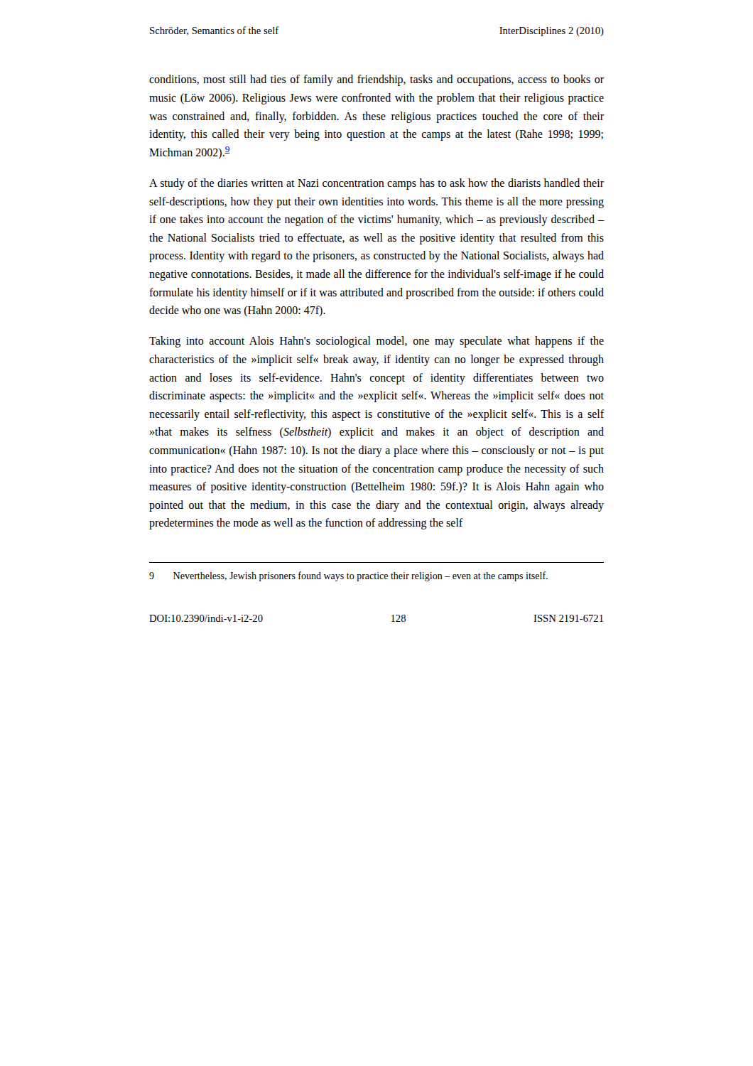Schröder, Semantics of the self InterDisciplines 2 (2010)
conditions, most still had ties of family and friendship, tasks and occupations, access to books or music (Löw 2006). Religious Jews were confronted with the problem that their religious practice was constrained and, finally, forbidden. As these religious practices touched the core of their identity, this called their very being into question at the camps at the latest (Rahe 1998; 1999; Michman 2002).9
A study of the diaries written at Nazi concentration camps has to ask how the diarists handled their self-descriptions, how they put their own identities into words. This theme is all the more pressing if one takes into account the negation of the victims' humanity, which – as previously described – the National Socialists tried to effectuate, as well as the positive identity that resulted from this process. Identity with regard to the prisoners, as constructed by the National Socialists, always had negative connotations. Besides, it made all the difference for the individual's self-image if he could formulate his identity himself or if it was attributed and proscribed from the outside: if others could decide who one was (Hahn 2000: 47f).
Taking into account Alois Hahn's sociological model, one may speculate what happens if the characteristics of the »implicit self« break away, if identity can no longer be expressed through action and loses its self-evidence. Hahn's concept of identity differentiates between two discriminate aspects: the »implicit« and the »explicit self«. Whereas the »implicit self« does not necessarily entail self-reflectivity, this aspect is constitutive of the »explicit self«. This is a self »that makes its selfness (Selbstheit) explicit and makes it an object of description and communication« (Hahn 1987: 10). Is not the diary a place where this – consciously or not – is put into practice? And does not the situation of the concentration camp produce the necessity of such measures of positive identity-construction (Bettelheim 1980: 59f.)? It is Alois Hahn again who pointed out that the medium, in this case the diary and the contextual origin, always already predetermines the mode as well as the function of addressing the self
9 Nevertheless, Jewish prisoners found ways to practice their religion – even at the camps itself.
DOI:10.2390/indi-v1-i2-20 128 ISSN 2191-6721